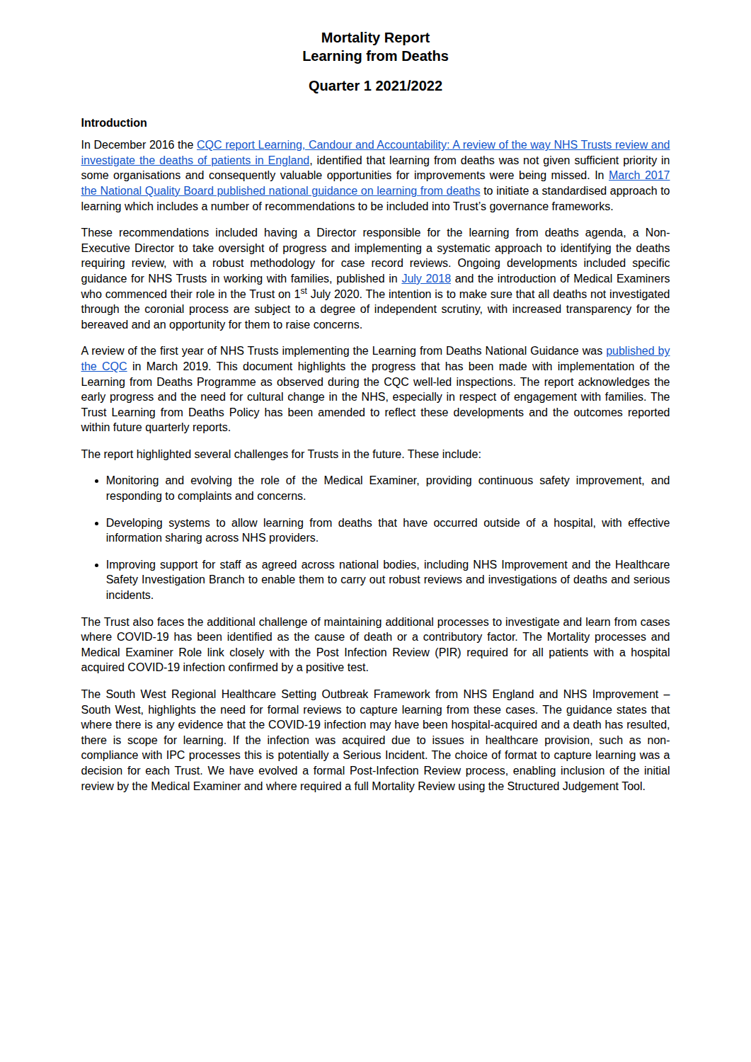Mortality Report
Learning from Deaths
Quarter 1 2021/2022
Introduction
In December 2016 the CQC report Learning, Candour and Accountability: A review of the way NHS Trusts review and investigate the deaths of patients in England, identified that learning from deaths was not given sufficient priority in some organisations and consequently valuable opportunities for improvements were being missed. In March 2017 the National Quality Board published national guidance on learning from deaths to initiate a standardised approach to learning which includes a number of recommendations to be included into Trust’s governance frameworks.
These recommendations included having a Director responsible for the learning from deaths agenda, a Non-Executive Director to take oversight of progress and implementing a systematic approach to identifying the deaths requiring review, with a robust methodology for case record reviews. Ongoing developments included specific guidance for NHS Trusts in working with families, published in July 2018 and the introduction of Medical Examiners who commenced their role in the Trust on 1st July 2020. The intention is to make sure that all deaths not investigated through the coronial process are subject to a degree of independent scrutiny, with increased transparency for the bereaved and an opportunity for them to raise concerns.
A review of the first year of NHS Trusts implementing the Learning from Deaths National Guidance was published by the CQC in March 2019. This document highlights the progress that has been made with implementation of the Learning from Deaths Programme as observed during the CQC well-led inspections. The report acknowledges the early progress and the need for cultural change in the NHS, especially in respect of engagement with families. The Trust Learning from Deaths Policy has been amended to reflect these developments and the outcomes reported within future quarterly reports.
The report highlighted several challenges for Trusts in the future. These include:
Monitoring and evolving the role of the Medical Examiner, providing continuous safety improvement, and responding to complaints and concerns.
Developing systems to allow learning from deaths that have occurred outside of a hospital, with effective information sharing across NHS providers.
Improving support for staff as agreed across national bodies, including NHS Improvement and the Healthcare Safety Investigation Branch to enable them to carry out robust reviews and investigations of deaths and serious incidents.
The Trust also faces the additional challenge of maintaining additional processes to investigate and learn from cases where COVID-19 has been identified as the cause of death or a contributory factor. The Mortality processes and Medical Examiner Role link closely with the Post Infection Review (PIR) required for all patients with a hospital acquired COVID-19 infection confirmed by a positive test.
The South West Regional Healthcare Setting Outbreak Framework from NHS England and NHS Improvement – South West, highlights the need for formal reviews to capture learning from these cases. The guidance states that where there is any evidence that the COVID-19 infection may have been hospital-acquired and a death has resulted, there is scope for learning. If the infection was acquired due to issues in healthcare provision, such as non-compliance with IPC processes this is potentially a Serious Incident. The choice of format to capture learning was a decision for each Trust. We have evolved a formal Post-Infection Review process, enabling inclusion of the initial review by the Medical Examiner and where required a full Mortality Review using the Structured Judgement Tool.